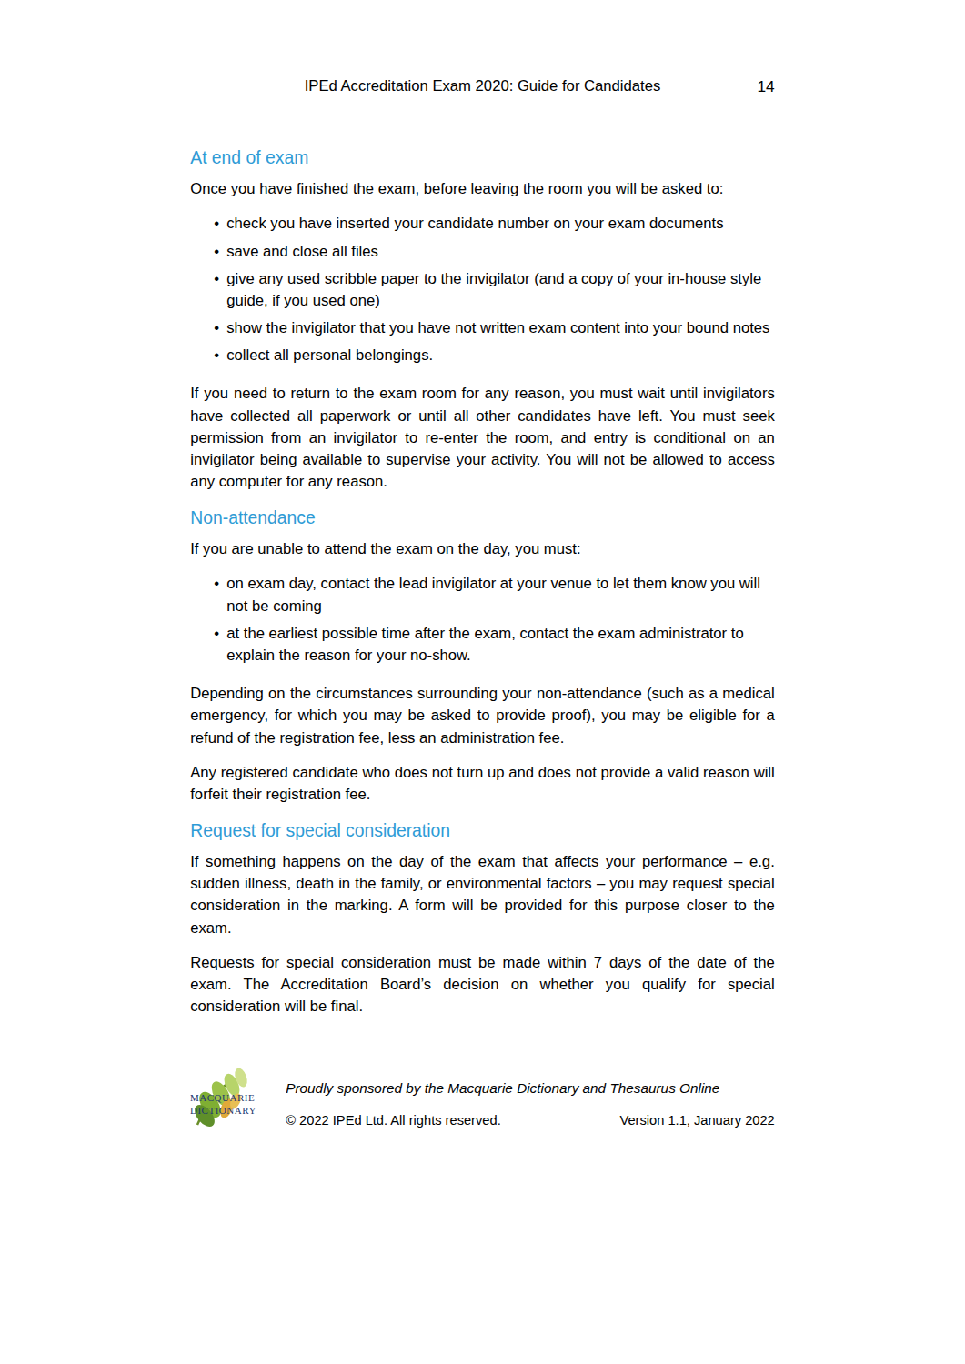IPEd Accreditation Exam 2020: Guide for Candidates
14
At end of exam
Once you have finished the exam, before leaving the room you will be asked to:
check you have inserted your candidate number on your exam documents
save and close all files
give any used scribble paper to the invigilator (and a copy of your in-house style guide, if you used one)
show the invigilator that you have not written exam content into your bound notes
collect all personal belongings.
If you need to return to the exam room for any reason, you must wait until invigilators have collected all paperwork or until all other candidates have left. You must seek permission from an invigilator to re-enter the room, and entry is conditional on an invigilator being available to supervise your activity. You will not be allowed to access any computer for any reason.
Non-attendance
If you are unable to attend the exam on the day, you must:
on exam day, contact the lead invigilator at your venue to let them know you will not be coming
at the earliest possible time after the exam, contact the exam administrator to explain the reason for your no-show.
Depending on the circumstances surrounding your non-attendance (such as a medical emergency, for which you may be asked to provide proof), you may be eligible for a refund of the registration fee, less an administration fee.
Any registered candidate who does not turn up and does not provide a valid reason will forfeit their registration fee.
Request for special consideration
If something happens on the day of the exam that affects your performance – e.g. sudden illness, death in the family, or environmental factors – you may request special consideration in the marking. A form will be provided for this purpose closer to the exam.
Requests for special consideration must be made within 7 days of the date of the exam. The Accreditation Board’s decision on whether you qualify for special consideration will be final.
MACQUARIE DICTIONARY
Proudly sponsored by the Macquarie Dictionary and Thesaurus Online
© 2022 IPEd Ltd. All rights reserved. Version 1.1, January 2022